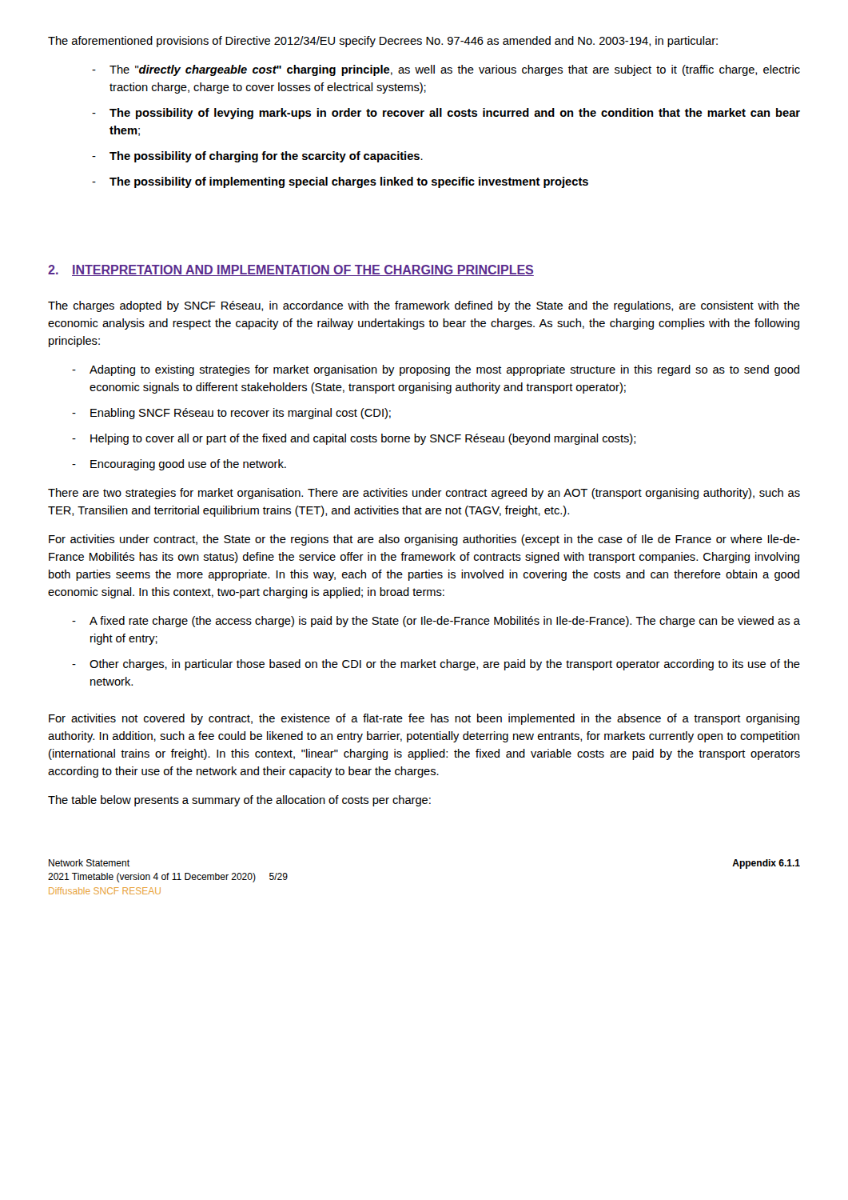The aforementioned provisions of Directive 2012/34/EU specify Decrees No. 97-446 as amended and No. 2003-194, in particular:
The "directly chargeable cost" charging principle, as well as the various charges that are subject to it (traffic charge, electric traction charge, charge to cover losses of electrical systems);
The possibility of levying mark-ups in order to recover all costs incurred and on the condition that the market can bear them;
The possibility of charging for the scarcity of capacities.
The possibility of implementing special charges linked to specific investment projects
2. INTERPRETATION AND IMPLEMENTATION OF THE CHARGING PRINCIPLES
The charges adopted by SNCF Réseau, in accordance with the framework defined by the State and the regulations, are consistent with the economic analysis and respect the capacity of the railway undertakings to bear the charges. As such, the charging complies with the following principles:
Adapting to existing strategies for market organisation by proposing the most appropriate structure in this regard so as to send good economic signals to different stakeholders (State, transport organising authority and transport operator);
Enabling SNCF Réseau to recover its marginal cost (CDI);
Helping to cover all or part of the fixed and capital costs borne by SNCF Réseau (beyond marginal costs);
Encouraging good use of the network.
There are two strategies for market organisation. There are activities under contract agreed by an AOT (transport organising authority), such as TER, Transilien and territorial equilibrium trains (TET), and activities that are not (TAGV, freight, etc.).
For activities under contract, the State or the regions that are also organising authorities (except in the case of Ile de France or where Ile-de-France Mobilités has its own status) define the service offer in the framework of contracts signed with transport companies. Charging involving both parties seems the more appropriate. In this way, each of the parties is involved in covering the costs and can therefore obtain a good economic signal. In this context, two-part charging is applied; in broad terms:
A fixed rate charge (the access charge) is paid by the State (or Ile-de-France Mobilités in Ile-de-France). The charge can be viewed as a right of entry;
Other charges, in particular those based on the CDI or the market charge, are paid by the transport operator according to its use of the network.
For activities not covered by contract, the existence of a flat-rate fee has not been implemented in the absence of a transport organising authority. In addition, such a fee could be likened to an entry barrier, potentially deterring new entrants, for markets currently open to competition (international trains or freight). In this context, "linear" charging is applied: the fixed and variable costs are paid by the transport operators according to their use of the network and their capacity to bear the charges.
The table below presents a summary of the allocation of costs per charge:
Network Statement
2021 Timetable (version 4 of 11 December 2020) 5/29
Appendix 6.1.1
Diffusable SNCF RESEAU